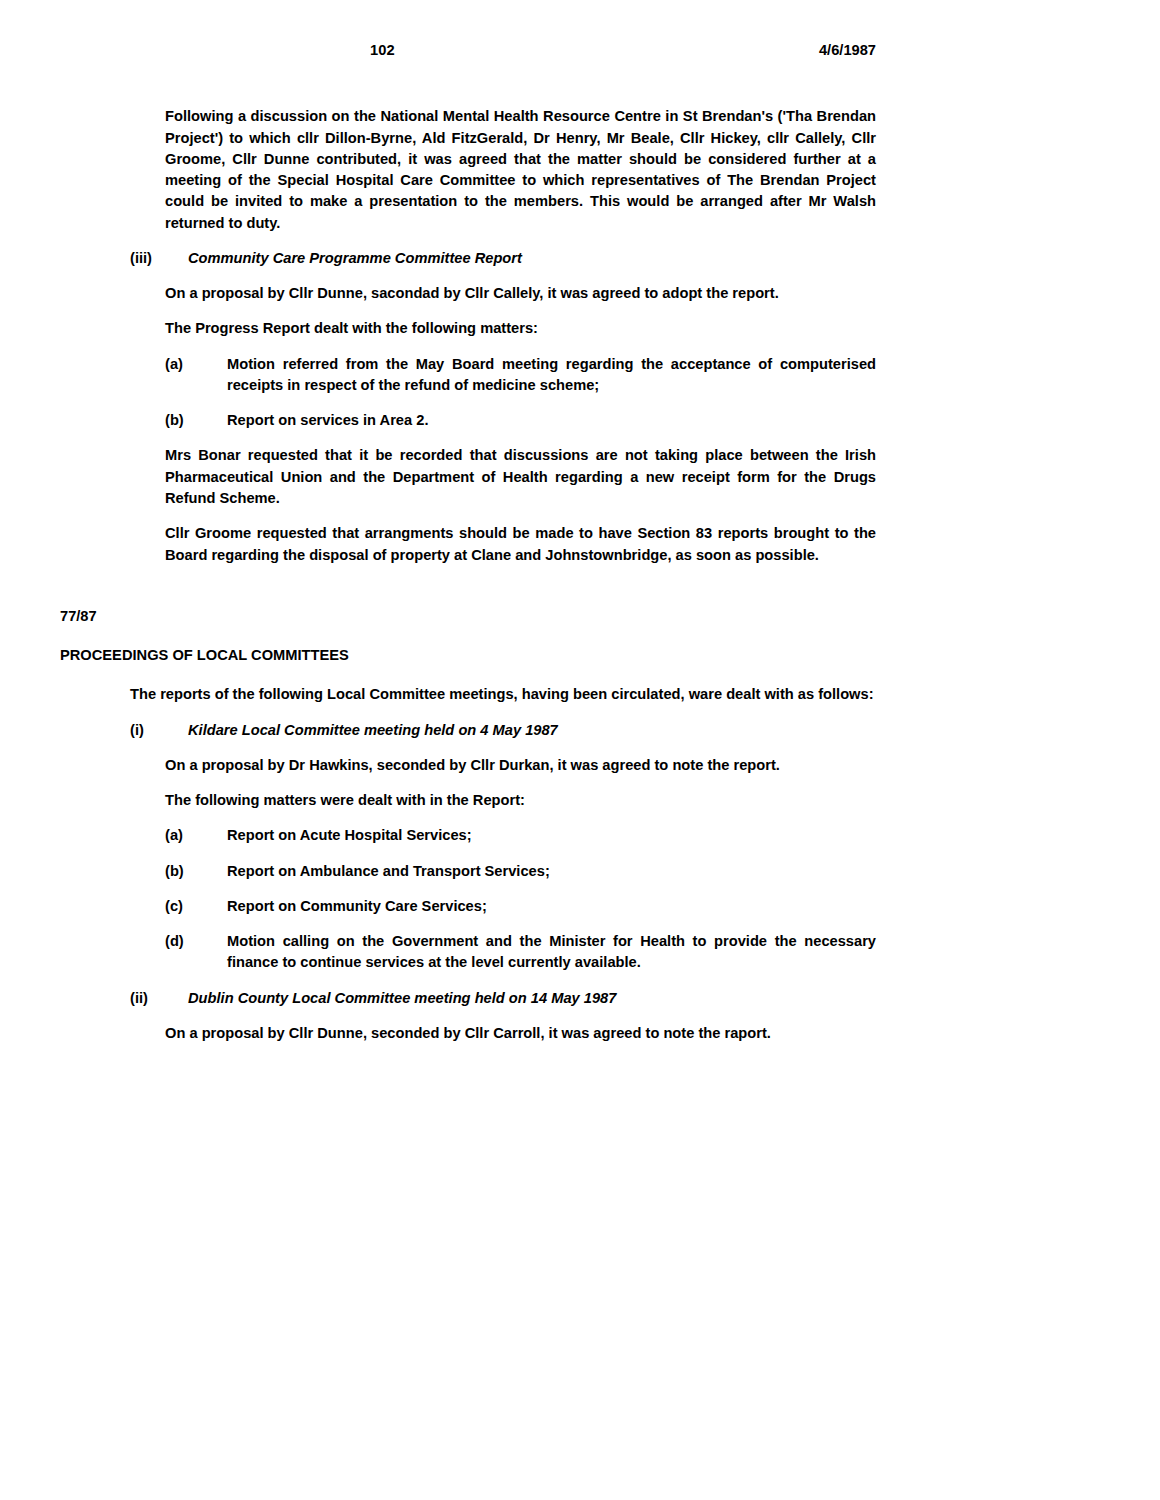102 4/6/1987
Following a discussion on the National Mental Health Resource Centre in St Brendan's ('Tha Brendan Project') to which cllr Dillon-Byrne, Ald FitzGerald, Dr Henry, Mr Beale, Cllr Hickey, cllr Callely, Cllr Groome, Cllr Dunne contributed, it was agreed that the matter should be considered further at a meeting of the Special Hospital Care Committee to which representatives of The Brendan Project could be invited to make a presentation to the members. This would be arranged after Mr Walsh returned to duty.
(iii) Community Care Programme Committee Report
On a proposal by Cllr Dunne, sacondad by Cllr Callely, it was agreed to adopt the report.
The Progress Report dealt with the following matters:
(a) Motion referred from the May Board meeting regarding the acceptance of computerised receipts in respect of the refund of medicine scheme;
(b) Report on services in Area 2.
Mrs Bonar requested that it be recorded that discussions are not taking place between the Irish Pharmaceutical Union and the Department of Health regarding a new receipt form for the Drugs Refund Scheme.
Cllr Groome requested that arrangments should be made to have Section 83 reports brought to the Board regarding the disposal of property at Clane and Johnstownbridge, as soon as possible.
77/87
PROCEEDINGS OF LOCAL COMMITTEES
The reports of the following Local Committee meetings, having been circulated, ware dealt with as follows:
(i) Kildare Local Committee meeting held on 4 May 1987
On a proposal by Dr Hawkins, seconded by Cllr Durkan, it was agreed to note the report.
The following matters were dealt with in the Report:
(a) Report on Acute Hospital Services;
(b) Report on Ambulance and Transport Services;
(c) Report on Community Care Services;
(d) Motion calling on the Government and the Minister for Health to provide the necessary finance to continue services at the level currently available.
(ii) Dublin County Local Committee meeting held on 14 May 1987
On a proposal by Cllr Dunne, seconded by Cllr Carroll, it was agreed to note the raport.